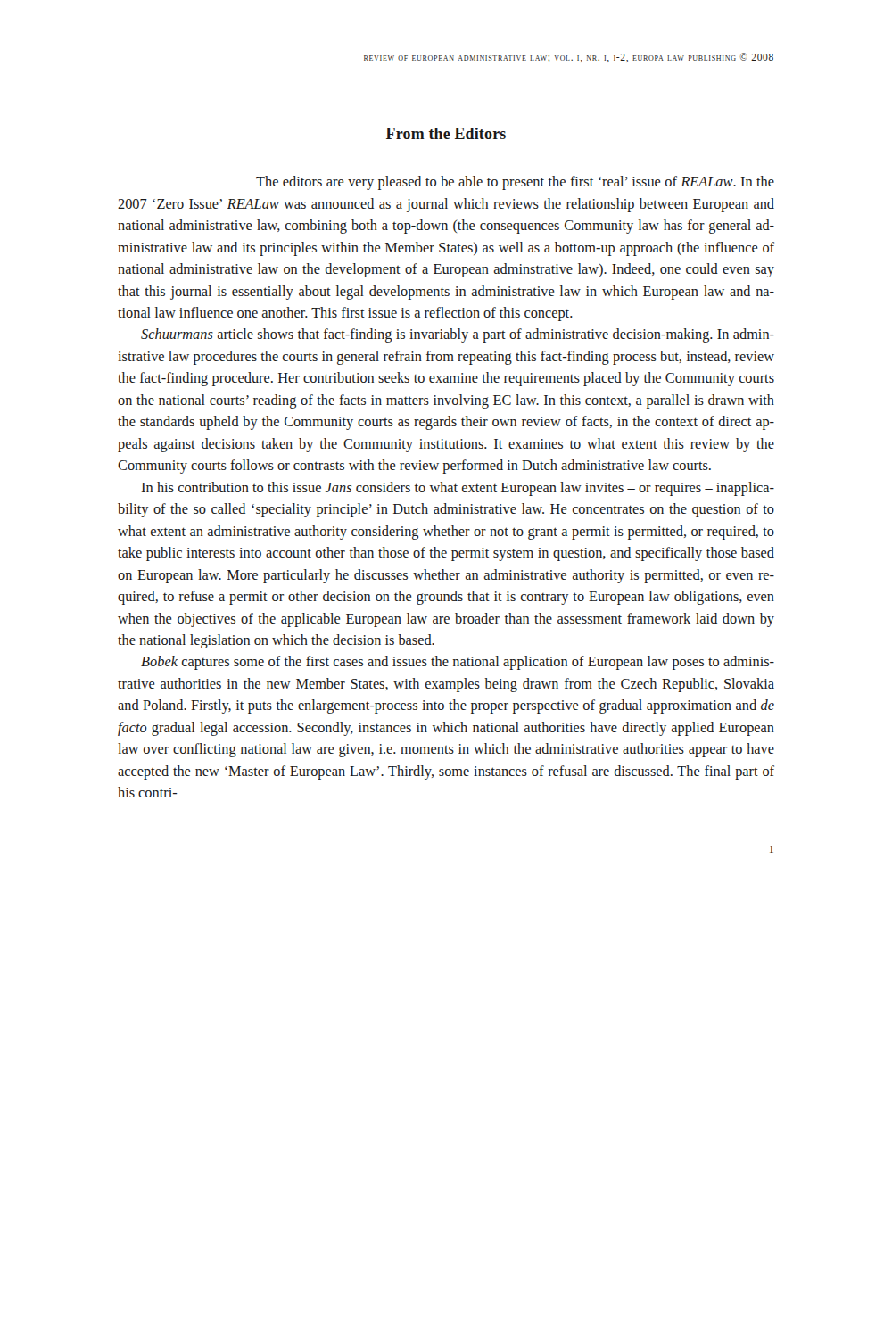review of european administrative law; vol. i, nr. i, i-2, europa law publishing © 2008
From the Editors
The editors are very pleased to be able to present the first ‘real’ issue of REALaw. In the 2007 ‘Zero Issue’ REALaw was announced as a journal which reviews the relationship between European and national administrative law, combining both a top-down (the consequences Community law has for general administrative law and its principles within the Member States) as well as a bottom-up approach (the influence of national administrative law on the development of a European adminstrative law). Indeed, one could even say that this journal is essentially about legal developments in administrative law in which European law and national law influence one another. This first issue is a reflection of this concept.
Schuurmans article shows that fact-finding is invariably a part of administrative decision-making. In administrative law procedures the courts in general refrain from repeating this fact-finding process but, instead, review the fact-finding procedure. Her contribution seeks to examine the requirements placed by the Community courts on the national courts’ reading of the facts in matters involving EC law. In this context, a parallel is drawn with the standards upheld by the Community courts as regards their own review of facts, in the context of direct appeals against decisions taken by the Community institutions. It examines to what extent this review by the Community courts follows or contrasts with the review performed in Dutch administrative law courts.
In his contribution to this issue Jans considers to what extent European law invites – or requires – inapplicability of the so called ‘speciality principle’ in Dutch administrative law. He concentrates on the question of to what extent an administrative authority considering whether or not to grant a permit is permitted, or required, to take public interests into account other than those of the permit system in question, and specifically those based on European law. More particularly he discusses whether an administrative authority is permitted, or even required, to refuse a permit or other decision on the grounds that it is contrary to European law obligations, even when the objectives of the applicable European law are broader than the assessment framework laid down by the national legislation on which the decision is based.
Bobek captures some of the first cases and issues the national application of European law poses to administrative authorities in the new Member States, with examples being drawn from the Czech Republic, Slovakia and Poland. Firstly, it puts the enlargement-process into the proper perspective of gradual approximation and de facto gradual legal accession. Secondly, instances in which national authorities have directly applied European law over conflicting national law are given, i.e. moments in which the administrative authorities appear to have accepted the new ‘Master of European Law’. Thirdly, some instances of refusal are discussed. The final part of his contri-
1